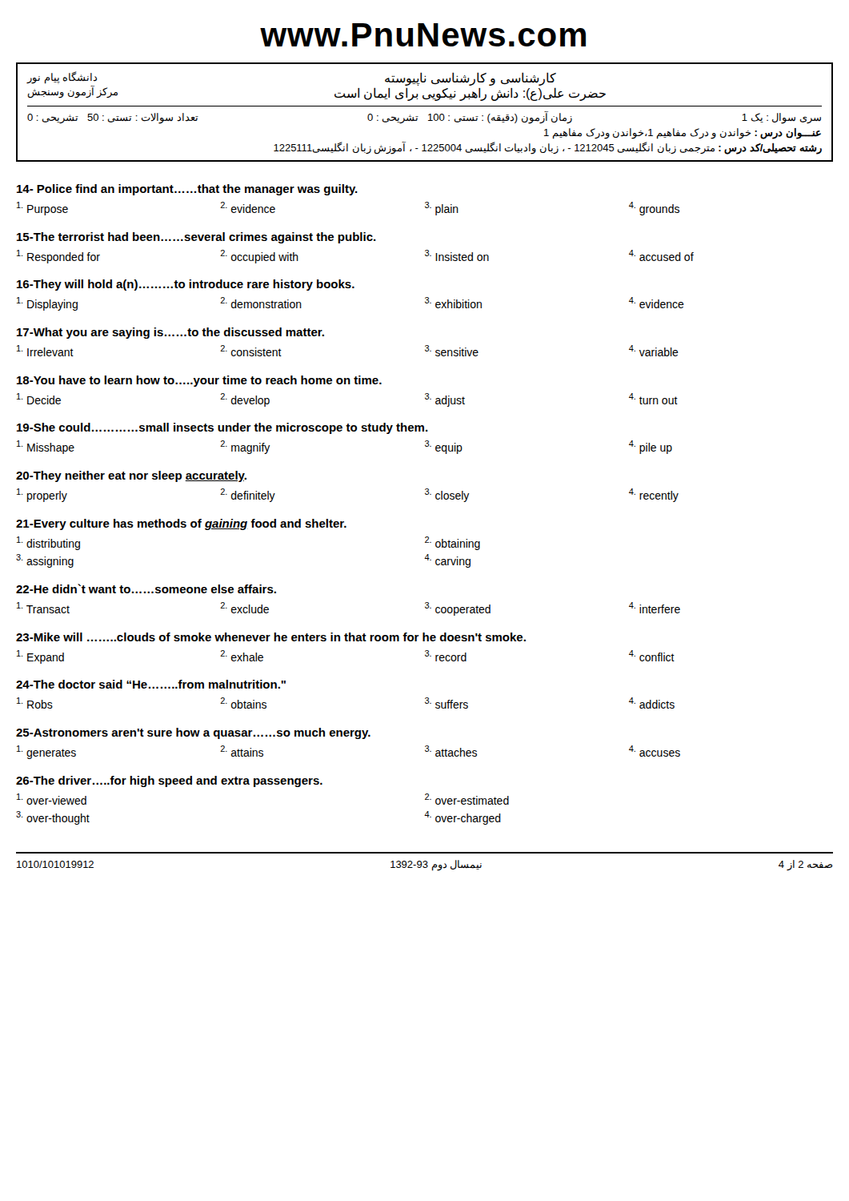www.PnuNews.com
کارشناسی و کارشناسی ناپیوسته
حضرت علی(ع): دانش راهبر نیکویی برای ایمان است
دانشگاه پیام نور
مرکز آزمون وسنجش
سری سوال : یک 1
زمان آزمون (دقیقه) : تستی : 100 تشریحی : 0
تعداد سوالات : تستی : 50 تشریحی : 0
عنـــوان درس : خواندن و درک مفاهیم 1،خواندن ودرک مفاهیم 1
رشته تحصیلی/کد درس : مترجمی زبان انگلیسی 1212045 - ، زبان وادبیات انگلیسی 1225004 - ، آموزش زبان انگلیسی1225111
14- Police find an important……that the manager was guilty.
1. Purpose
2. evidence
3. plain
4. grounds
15-The terrorist had been……several crimes against the public.
1. Responded for
2. occupied with
3. Insisted on
4. accused of
16-They will hold a(n)………to introduce rare history books.
1. Displaying
2. demonstration
3. exhibition
4. evidence
17-What you are saying is……to the discussed matter.
1. Irrelevant
2. consistent
3. sensitive
4. variable
18-You have to learn how to…..your time to reach home on time.
1. Decide
2. develop
3. adjust
4. turn out
19-She could…………small insects under the microscope to study them.
1. Misshape
2. magnify
3. equip
4. pile up
20-They neither eat nor sleep accurately.
1. properly
2. definitely
3. closely
4. recently
21-Every culture has methods of gaining food and shelter.
1. distributing
2. obtaining
3. assigning
4. carving
22-He didn`t want to……someone else affairs.
1. Transact
2. exclude
3. cooperated
4. interfere
23-Mike will ……..clouds of smoke whenever he enters in that room for he doesn't smoke.
1. Expand
2. exhale
3. record
4. conflict
24-The doctor said “He……..from malnutrition."
1. Robs
2. obtains
3. suffers
4. addicts
25-Astronomers aren't sure how a quasar……so much energy.
1. generates
2. attains
3. attaches
4. accuses
26-The driver…..for high speed and extra passengers.
1. over-viewed
2. over-estimated
3. over-thought
4. over-charged
صفحه 2 از 4
نیمسال دوم 93-1392
1010/101019912